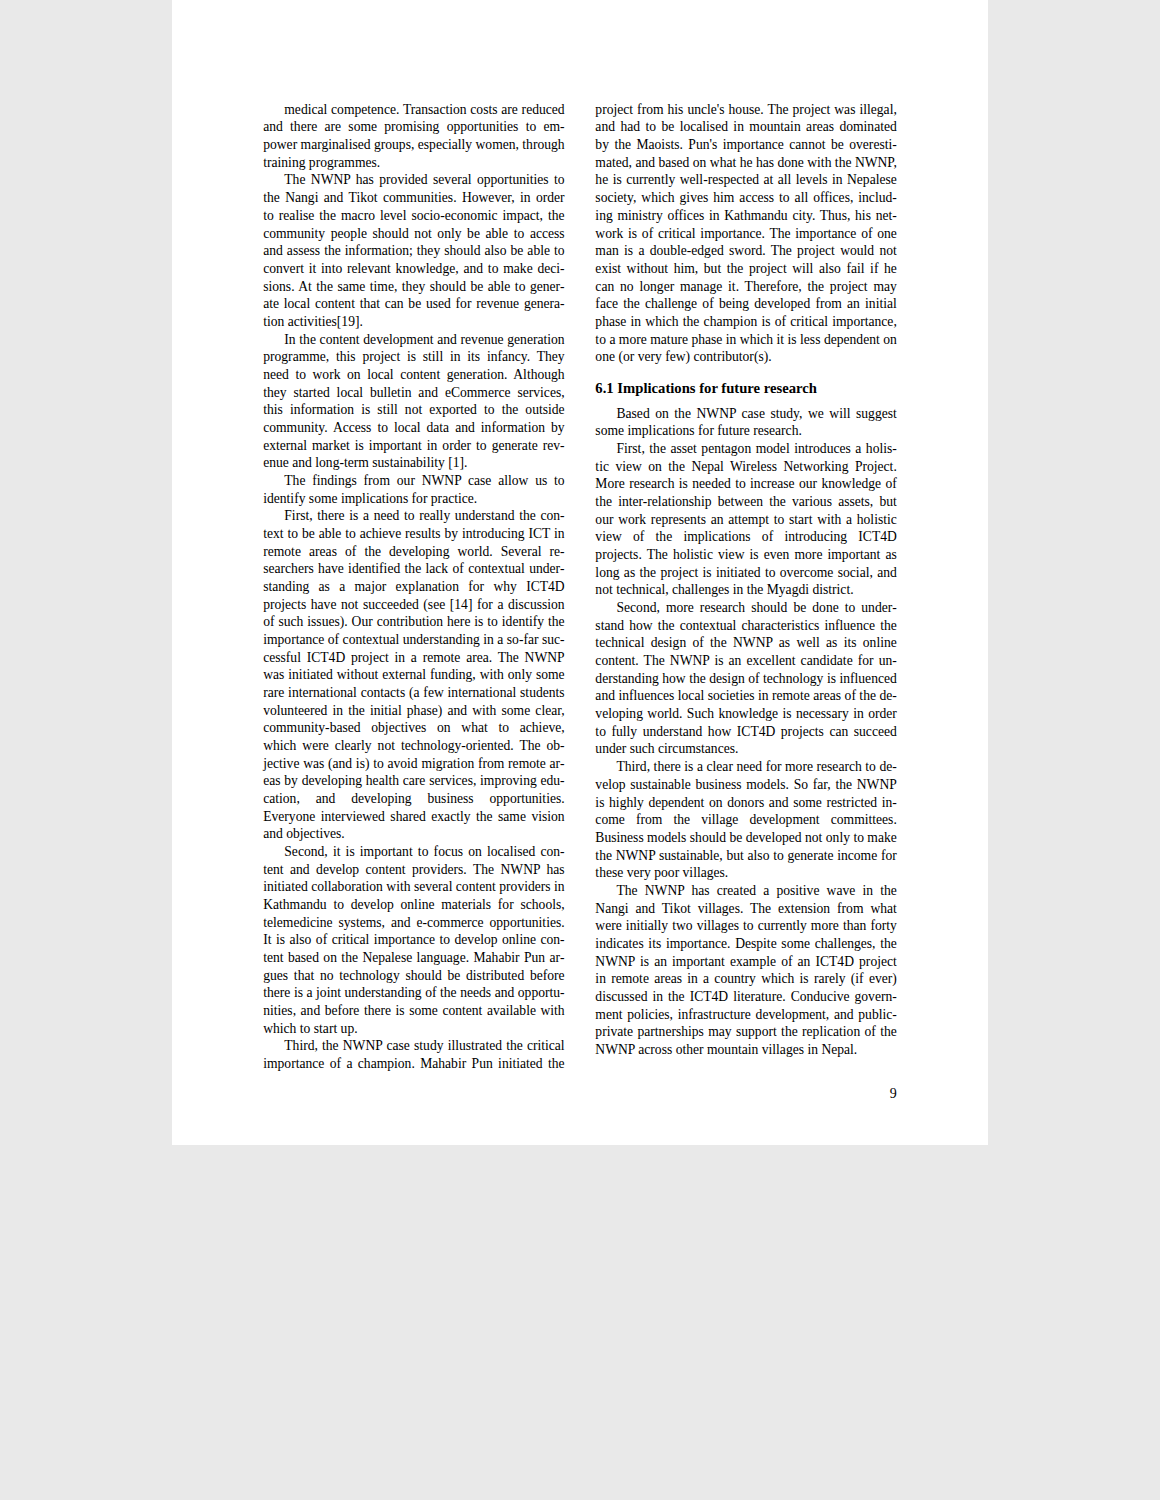medical competence. Transaction costs are reduced and there are some promising opportunities to empower marginalised groups, especially women, through training programmes.
The NWNP has provided several opportunities to the Nangi and Tikot communities. However, in order to realise the macro level socio-economic impact, the community people should not only be able to access and assess the information; they should also be able to convert it into relevant knowledge, and to make decisions. At the same time, they should be able to generate local content that can be used for revenue generation activities[19].
In the content development and revenue generation programme, this project is still in its infancy. They need to work on local content generation. Although they started local bulletin and eCommerce services, this information is still not exported to the outside community. Access to local data and information by external market is important in order to generate revenue and long-term sustainability [1].
The findings from our NWNP case allow us to identify some implications for practice.
First, there is a need to really understand the context to be able to achieve results by introducing ICT in remote areas of the developing world. Several researchers have identified the lack of contextual understanding as a major explanation for why ICT4D projects have not succeeded (see [14] for a discussion of such issues). Our contribution here is to identify the importance of contextual understanding in a so-far successful ICT4D project in a remote area. The NWNP was initiated without external funding, with only some rare international contacts (a few international students volunteered in the initial phase) and with some clear, community-based objectives on what to achieve, which were clearly not technology-oriented. The objective was (and is) to avoid migration from remote areas by developing health care services, improving education, and developing business opportunities. Everyone interviewed shared exactly the same vision and objectives.
Second, it is important to focus on localised content and develop content providers. The NWNP has initiated collaboration with several content providers in Kathmandu to develop online materials for schools, telemedicine systems, and e-commerce opportunities. It is also of critical importance to develop online content based on the Nepalese language. Mahabir Pun argues that no technology should be distributed before there is a joint understanding of the needs and opportunities, and before there is some content available with which to start up.
Third, the NWNP case study illustrated the critical importance of a champion. Mahabir Pun initiated the project from his uncle's house. The project was illegal, and had to be localised in mountain areas dominated by the Maoists. Pun's importance cannot be overestimated, and based on what he has done with the NWNP, he is currently well-respected at all levels in Nepalese society, which gives him access to all offices, including ministry offices in Kathmandu city. Thus, his network is of critical importance. The importance of one man is a double-edged sword. The project would not exist without him, but the project will also fail if he can no longer manage it. Therefore, the project may face the challenge of being developed from an initial phase in which the champion is of critical importance, to a more mature phase in which it is less dependent on one (or very few) contributor(s).
6.1 Implications for future research
Based on the NWNP case study, we will suggest some implications for future research.
First, the asset pentagon model introduces a holistic view on the Nepal Wireless Networking Project. More research is needed to increase our knowledge of the inter-relationship between the various assets, but our work represents an attempt to start with a holistic view of the implications of introducing ICT4D projects. The holistic view is even more important as long as the project is initiated to overcome social, and not technical, challenges in the Myagdi district.
Second, more research should be done to understand how the contextual characteristics influence the technical design of the NWNP as well as its online content. The NWNP is an excellent candidate for understanding how the design of technology is influenced and influences local societies in remote areas of the developing world. Such knowledge is necessary in order to fully understand how ICT4D projects can succeed under such circumstances.
Third, there is a clear need for more research to develop sustainable business models. So far, the NWNP is highly dependent on donors and some restricted income from the village development committees. Business models should be developed not only to make the NWNP sustainable, but also to generate income for these very poor villages.
The NWNP has created a positive wave in the Nangi and Tikot villages. The extension from what were initially two villages to currently more than forty indicates its importance. Despite some challenges, the NWNP is an important example of an ICT4D project in remote areas in a country which is rarely (if ever) discussed in the ICT4D literature. Conducive government policies, infrastructure development, and public-private partnerships may support the replication of the NWNP across other mountain villages in Nepal.
9